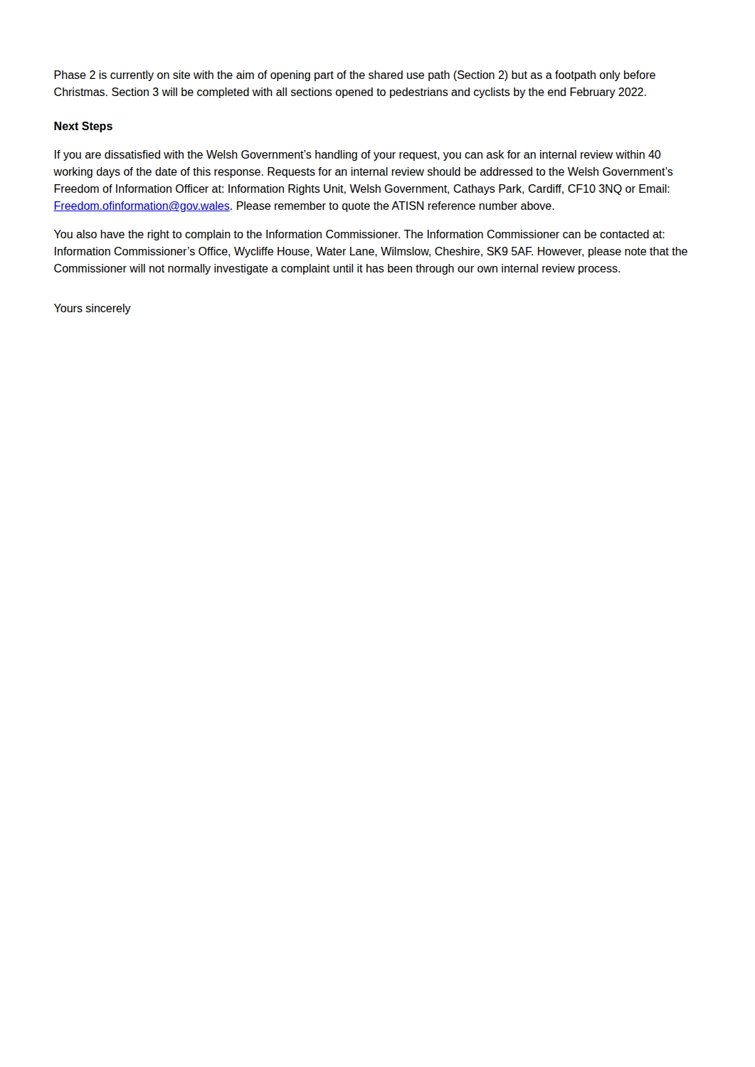Phase 2 is currently on site with the aim of opening part of the shared use path (Section 2) but as a footpath only before Christmas. Section 3 will be completed with all sections opened to pedestrians and cyclists by the end February 2022.
Next Steps
If you are dissatisfied with the Welsh Government’s handling of your request, you can ask for an internal review within 40 working days of the date of this response. Requests for an internal review should be addressed to the Welsh Government’s Freedom of Information Officer at: Information Rights Unit, Welsh Government, Cathays Park, Cardiff, CF10 3NQ or Email: Freedom.ofinformation@gov.wales. Please remember to quote the ATISN reference number above.
You also have the right to complain to the Information Commissioner. The Information Commissioner can be contacted at: Information Commissioner’s Office, Wycliffe House, Water Lane, Wilmslow, Cheshire, SK9 5AF. However, please note that the Commissioner will not normally investigate a complaint until it has been through our own internal review process.
Yours sincerely